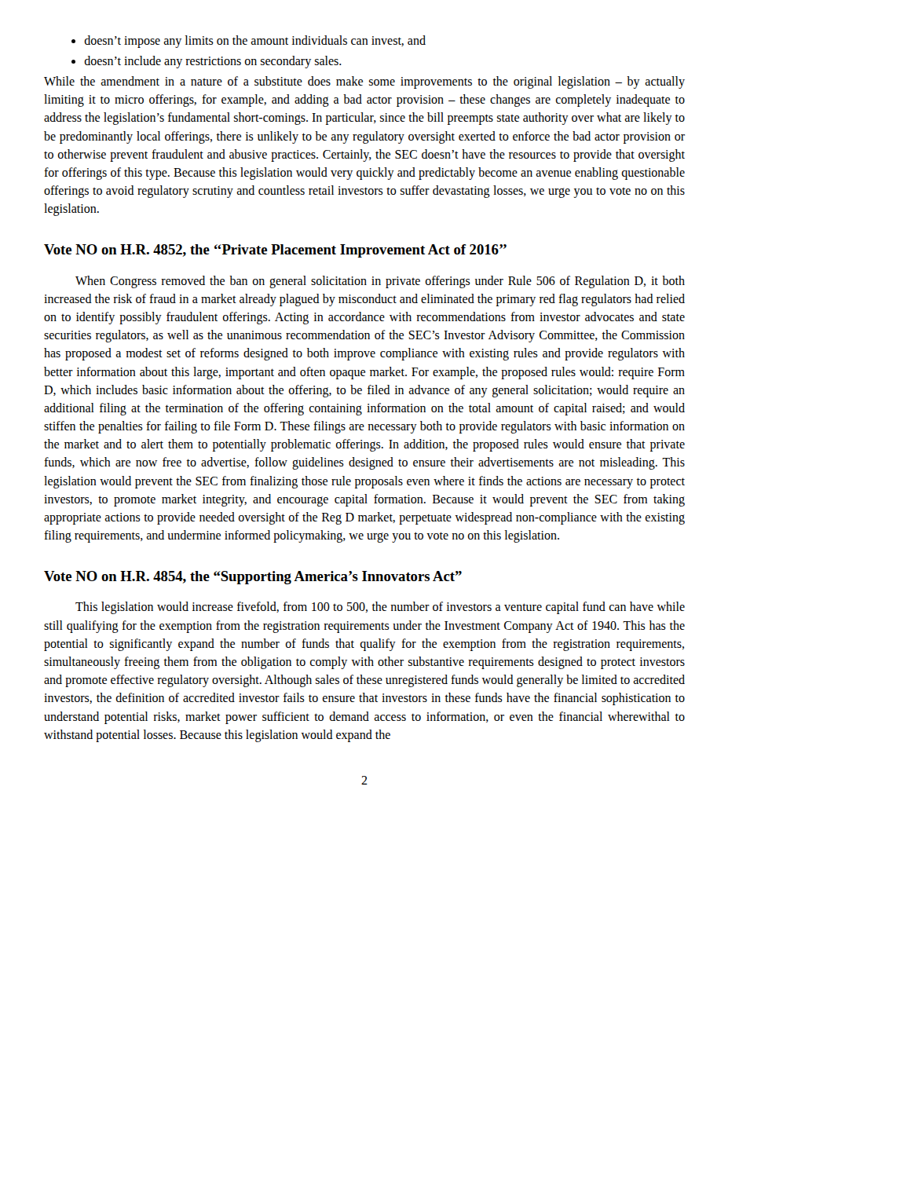doesn’t impose any limits on the amount individuals can invest, and
doesn’t include any restrictions on secondary sales.
While the amendment in a nature of a substitute does make some improvements to the original legislation – by actually limiting it to micro offerings, for example, and adding a bad actor provision – these changes are completely inadequate to address the legislation’s fundamental short-comings. In particular, since the bill preempts state authority over what are likely to be predominantly local offerings, there is unlikely to be any regulatory oversight exerted to enforce the bad actor provision or to otherwise prevent fraudulent and abusive practices. Certainly, the SEC doesn’t have the resources to provide that oversight for offerings of this type. Because this legislation would very quickly and predictably become an avenue enabling questionable offerings to avoid regulatory scrutiny and countless retail investors to suffer devastating losses, we urge you to vote no on this legislation.
Vote NO on H.R. 4852, the ‘‘Private Placement Improvement Act of 2016’’
When Congress removed the ban on general solicitation in private offerings under Rule 506 of Regulation D, it both increased the risk of fraud in a market already plagued by misconduct and eliminated the primary red flag regulators had relied on to identify possibly fraudulent offerings. Acting in accordance with recommendations from investor advocates and state securities regulators, as well as the unanimous recommendation of the SEC’s Investor Advisory Committee, the Commission has proposed a modest set of reforms designed to both improve compliance with existing rules and provide regulators with better information about this large, important and often opaque market. For example, the proposed rules would: require Form D, which includes basic information about the offering, to be filed in advance of any general solicitation; would require an additional filing at the termination of the offering containing information on the total amount of capital raised; and would stiffen the penalties for failing to file Form D. These filings are necessary both to provide regulators with basic information on the market and to alert them to potentially problematic offerings. In addition, the proposed rules would ensure that private funds, which are now free to advertise, follow guidelines designed to ensure their advertisements are not misleading. This legislation would prevent the SEC from finalizing those rule proposals even where it finds the actions are necessary to protect investors, to promote market integrity, and encourage capital formation. Because it would prevent the SEC from taking appropriate actions to provide needed oversight of the Reg D market, perpetuate widespread non-compliance with the existing filing requirements, and undermine informed policymaking, we urge you to vote no on this legislation.
Vote NO on H.R. 4854, the “Supporting America’s Innovators Act”
This legislation would increase fivefold, from 100 to 500, the number of investors a venture capital fund can have while still qualifying for the exemption from the registration requirements under the Investment Company Act of 1940. This has the potential to significantly expand the number of funds that qualify for the exemption from the registration requirements, simultaneously freeing them from the obligation to comply with other substantive requirements designed to protect investors and promote effective regulatory oversight. Although sales of these unregistered funds would generally be limited to accredited investors, the definition of accredited investor fails to ensure that investors in these funds have the financial sophistication to understand potential risks, market power sufficient to demand access to information, or even the financial wherewithal to withstand potential losses. Because this legislation would expand the
2